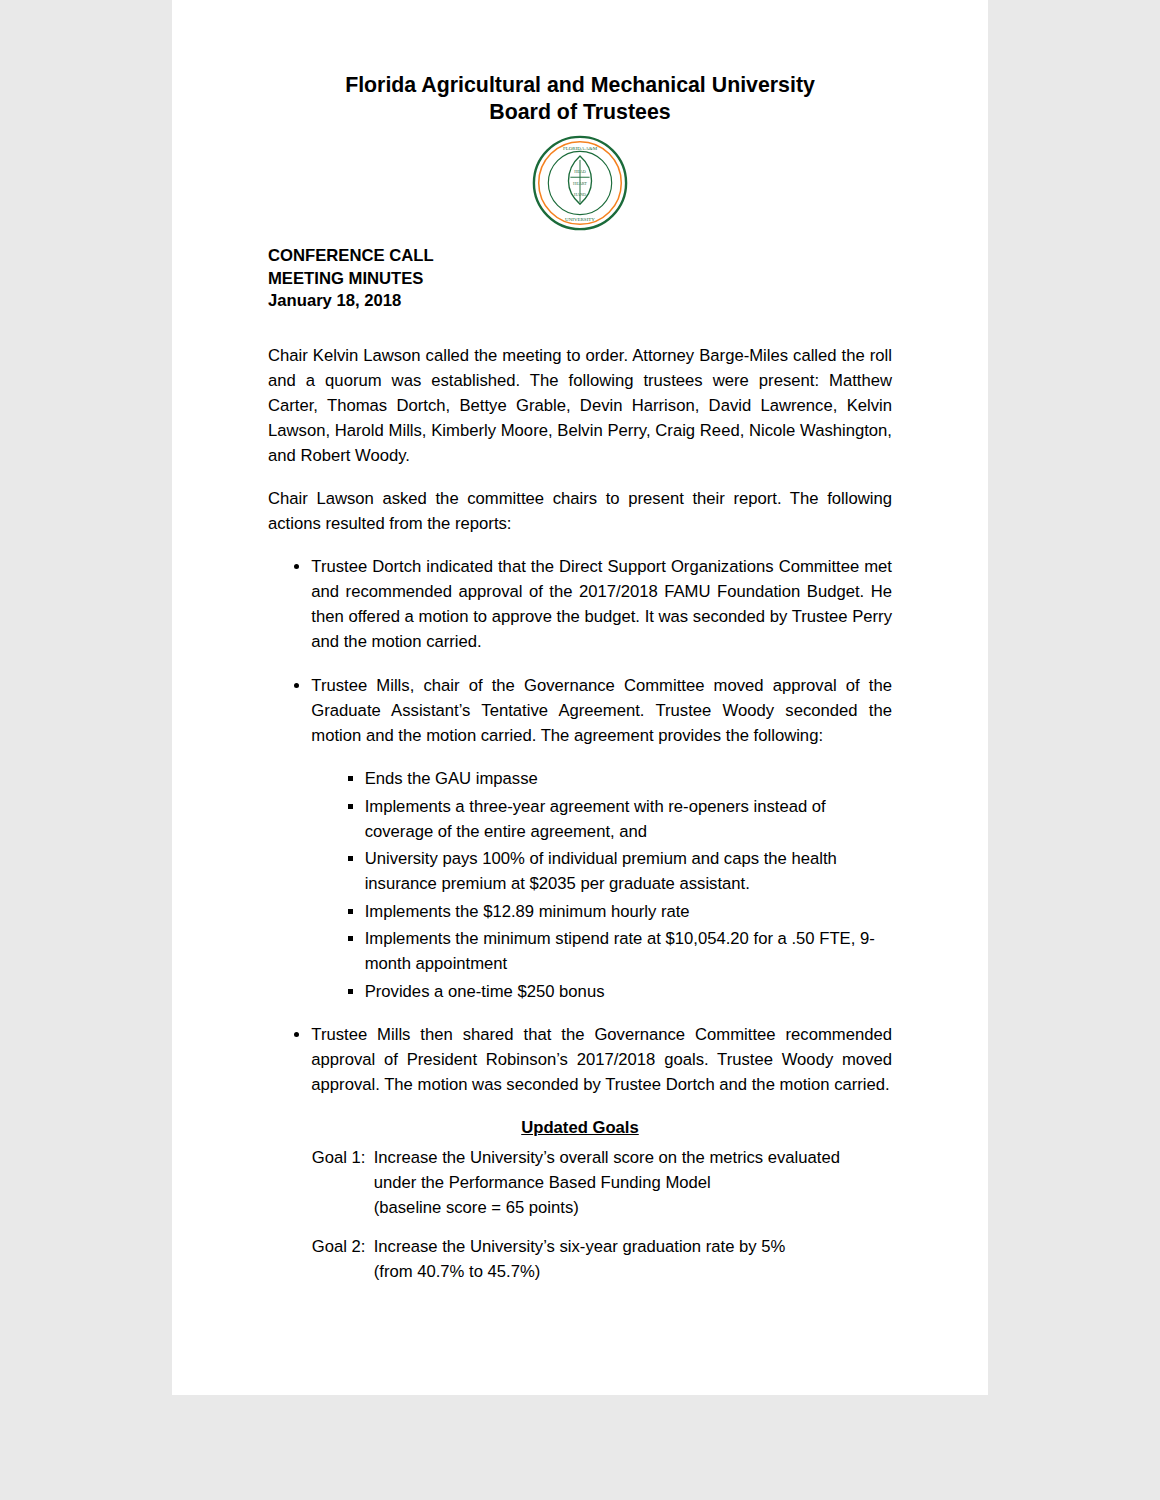Florida Agricultural and Mechanical University
Board of Trustees
FLORIDA A&M UNIVERSITY HEAD HEART HAND
CONFERENCE CALL MEETING MINUTES January 18, 2018
Chair Kelvin Lawson called the meeting to order. Attorney Barge-Miles called the roll and a quorum was established. The following trustees were present: Matthew Carter, Thomas Dortch, Bettye Grable, Devin Harrison, David Lawrence, Kelvin Lawson, Harold Mills, Kimberly Moore, Belvin Perry, Craig Reed, Nicole Washington, and Robert Woody.
Chair Lawson asked the committee chairs to present their report. The following actions resulted from the reports:
Trustee Dortch indicated that the Direct Support Organizations Committee met and recommended approval of the 2017/2018 FAMU Foundation Budget. He then offered a motion to approve the budget. It was seconded by Trustee Perry and the motion carried.
Trustee Mills, chair of the Governance Committee moved approval of the Graduate Assistant’s Tentative Agreement. Trustee Woody seconded the motion and the motion carried. The agreement provides the following:
Ends the GAU impasse
Implements a three-year agreement with re-openers instead of coverage of the entire agreement, and
University pays 100% of individual premium and caps the health insurance premium at $2035 per graduate assistant.
Implements the $12.89 minimum hourly rate
Implements the minimum stipend rate at $10,054.20 for a .50 FTE, 9-month appointment
Provides a one-time $250 bonus
Trustee Mills then shared that the Governance Committee recommended approval of President Robinson’s 2017/2018 goals. Trustee Woody moved approval. The motion was seconded by Trustee Dortch and the motion carried.
Updated Goals
| Goal 1: | Increase the University’s overall score on the metrics evaluated under the Performance Based Funding Model (baseline score = 65 points) |
| Goal 2: | Increase the University’s six-year graduation rate by 5% (from 40.7% to 45.7%) |